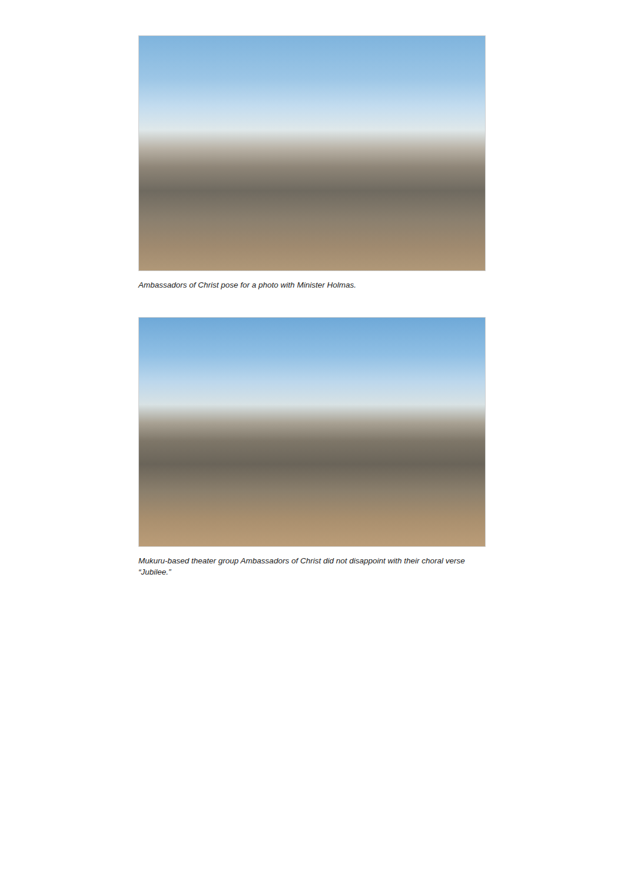Ambassadors of Christ pose for a photo with Minister Holmas.
Mukuru-based theater group Ambassadors of Christ did not disappoint with their choral verse “Jubilee.”